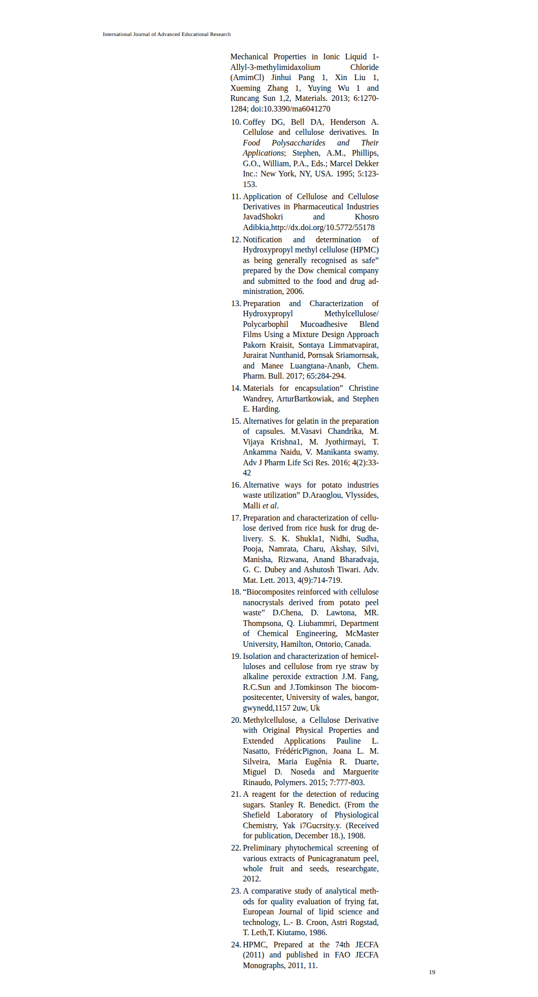International Journal of Advanced Educational Research
Mechanical Properties in Ionic Liquid 1-Allyl-3-methylimidaxolium Chloride (AmimCl) Jinhui Pang 1, Xin Liu 1, Xueming Zhang 1, Yuying Wu 1 and Runcang Sun 1,2, Materials. 2013; 6:1270-1284; doi:10.3390/ma6041270
Coffey DG, Bell DA, Henderson A. Cellulose and cellulose derivatives. In Food Polysaccharides and Their Applications; Stephen, A.M., Phillips, G.O., William, P.A., Eds.; Marcel Dekker Inc.: New York, NY, USA. 1995; 5:123-153.
Application of Cellulose and Cellulose Derivatives in Pharmaceutical Industries JavadShokri and Khosro Adibkia,http://dx.doi.org/10.5772/55178
Notification and determination of Hydroxypropyl methyl cellulose (HPMC) as being generally recognised as safe” prepared by the Dow chemical company and submitted to the food and drug administration, 2006.
Preparation and Characterization of Hydroxypropyl Methylcellulose/ Polycarbophil Mucoadhesive Blend Films Using a Mixture Design Approach Pakorn Kraisit, Sontaya Limmatvapirat, Jurairat Nunthanid, Pornsak Sriamornsak, and Manee Luangtana-Ananb, Chem. Pharm. Bull. 2017; 65:284-294.
Materials for encapsulation” Christine Wandrey, ArturBartkowiak, and Stephen E. Harding.
Alternatives for gelatin in the preparation of capsules. M.Vasavi Chandrika, M. Vijaya Krishna1, M. Jyothirmayi, T. Ankamma Naidu, V. Manikanta swamy. Adv J Pharm Life Sci Res. 2016; 4(2):33-42
Alternative ways for potato industries waste utilization” D.Araoglou, Vlyssides, Malli et al.
Preparation and characterization of cellulose derived from rice husk for drug delivery. S. K. Shukla1, Nidhi, Sudha, Pooja, Namrata, Charu, Akshay, Silvi, Manisha, Rizwana, Anand Bharadvaja, G. C. Dubey and Ashutosh Tiwari. Adv. Mat. Lett. 2013, 4(9):714-719.
“Biocomposites reinforced with cellulose nanocrystals derived from potato peel waste” D.Chena, D. Lawtona, MR. Thompsona, Q. Liubammri, Department of Chemical Engineering, McMaster University, Hamilton, Ontorio, Canada.
Isolation and characterization of hemicelluloses and cellulose from rye straw by alkaline peroxide extraction J.M. Fang, R.C.Sun and J.Tomkinson The biocompositecenter, University of wales, bangor, gwynedd,1157 2uw, Uk
Methylcellulose, a Cellulose Derivative with Original Physical Properties and Extended Applications Pauline L. Nasatto, FrédéricPignon, Joana L. M. Silveira, Maria Eugênia R. Duarte, Miguel D. Noseda and Marguerite Rinaudo, Polymers. 2015; 7:777-803.
A reagent for the detection of reducing sugars. Stanley R. Benedict. (From the Shefield Laboratory of Physiological Chemistry, Yak i7Gucrsity.y. (Received for publication, December 18.), 1908.
Preliminary phytochemical screening of various extracts of Punicagranatum peel, whole fruit and seeds, researchgate, 2012.
A comparative study of analytical methods for quality evaluation of frying fat, European Journal of lipid science and technology, L.- B. Croon, Astri Rogstad, T. Leth,T. Kiutamo, 1986.
HPMC, Prepared at the 74th JECFA (2011) and published in FAO JECFA Monographs, 2011, 11.
19